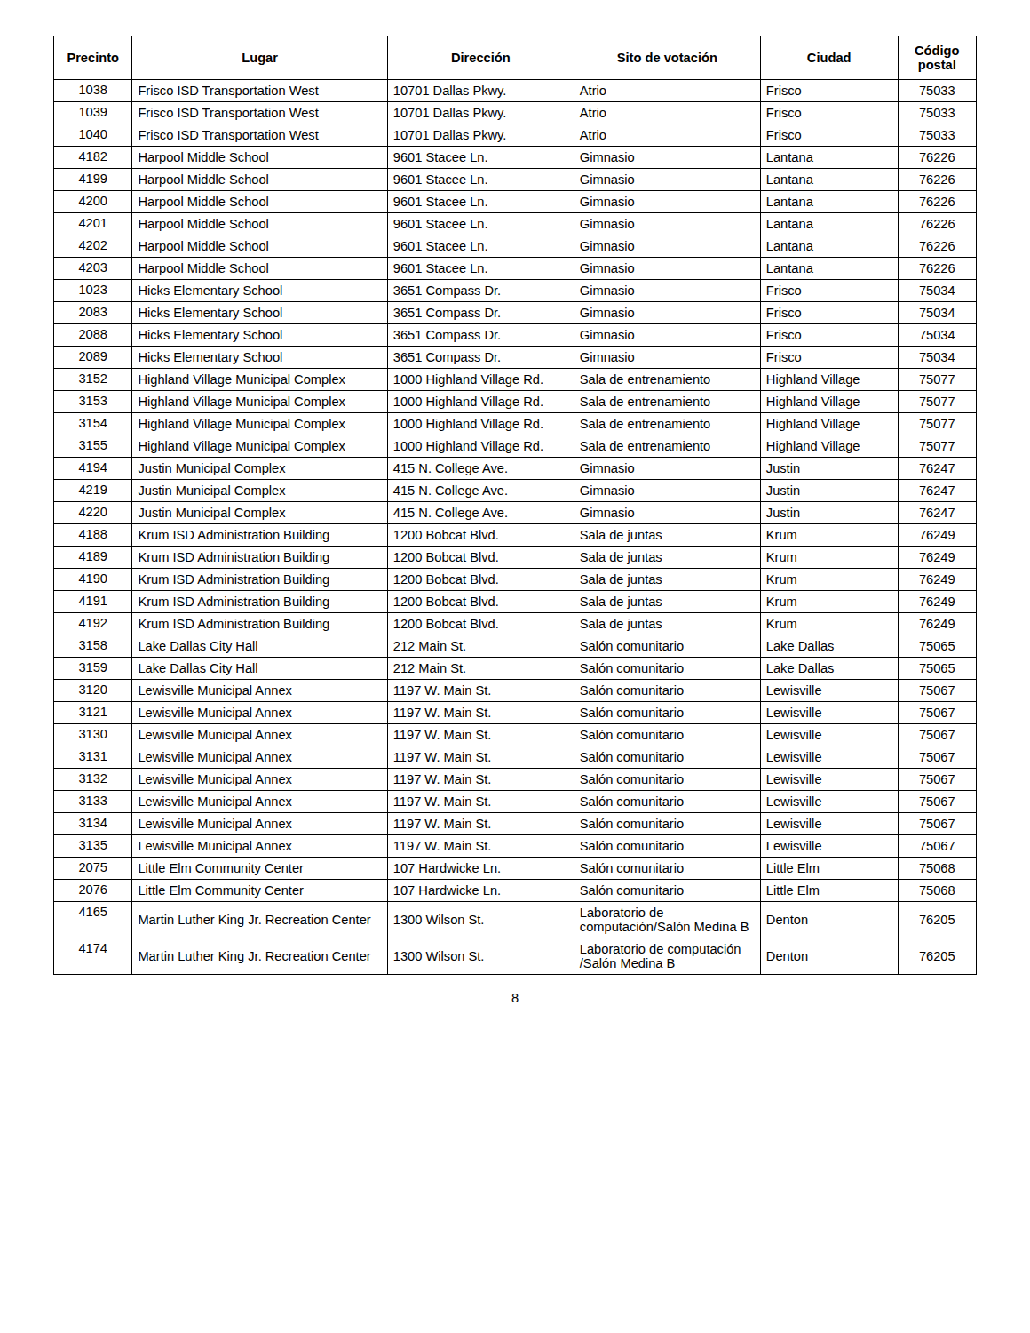| Precinto | Lugar | Dirección | Sito de votación | Ciudad | Código postal |
| --- | --- | --- | --- | --- | --- |
| 1038 | Frisco ISD Transportation West | 10701 Dallas Pkwy. | Atrio | Frisco | 75033 |
| 1039 | Frisco ISD Transportation West | 10701 Dallas Pkwy. | Atrio | Frisco | 75033 |
| 1040 | Frisco ISD Transportation West | 10701 Dallas Pkwy. | Atrio | Frisco | 75033 |
| 4182 | Harpool Middle School | 9601 Stacee Ln. | Gimnasio | Lantana | 76226 |
| 4199 | Harpool Middle School | 9601 Stacee Ln. | Gimnasio | Lantana | 76226 |
| 4200 | Harpool Middle School | 9601 Stacee Ln. | Gimnasio | Lantana | 76226 |
| 4201 | Harpool Middle School | 9601 Stacee Ln. | Gimnasio | Lantana | 76226 |
| 4202 | Harpool Middle School | 9601 Stacee Ln. | Gimnasio | Lantana | 76226 |
| 4203 | Harpool Middle School | 9601 Stacee Ln. | Gimnasio | Lantana | 76226 |
| 1023 | Hicks Elementary School | 3651 Compass Dr. | Gimnasio | Frisco | 75034 |
| 2083 | Hicks Elementary School | 3651 Compass Dr. | Gimnasio | Frisco | 75034 |
| 2088 | Hicks Elementary School | 3651 Compass Dr. | Gimnasio | Frisco | 75034 |
| 2089 | Hicks Elementary School | 3651 Compass Dr. | Gimnasio | Frisco | 75034 |
| 3152 | Highland Village Municipal Complex | 1000 Highland Village Rd. | Sala de entrenamiento | Highland Village | 75077 |
| 3153 | Highland Village Municipal Complex | 1000 Highland Village Rd. | Sala de entrenamiento | Highland Village | 75077 |
| 3154 | Highland Village Municipal Complex | 1000 Highland Village Rd. | Sala de entrenamiento | Highland Village | 75077 |
| 3155 | Highland Village Municipal Complex | 1000 Highland Village Rd. | Sala de entrenamiento | Highland Village | 75077 |
| 4194 | Justin Municipal Complex | 415 N. College Ave. | Gimnasio | Justin | 76247 |
| 4219 | Justin Municipal Complex | 415 N. College Ave. | Gimnasio | Justin | 76247 |
| 4220 | Justin Municipal Complex | 415 N. College Ave. | Gimnasio | Justin | 76247 |
| 4188 | Krum ISD Administration Building | 1200 Bobcat Blvd. | Sala de juntas | Krum | 76249 |
| 4189 | Krum ISD Administration Building | 1200 Bobcat Blvd. | Sala de juntas | Krum | 76249 |
| 4190 | Krum ISD Administration Building | 1200 Bobcat Blvd. | Sala de juntas | Krum | 76249 |
| 4191 | Krum ISD Administration Building | 1200 Bobcat Blvd. | Sala de juntas | Krum | 76249 |
| 4192 | Krum ISD Administration Building | 1200 Bobcat Blvd. | Sala de juntas | Krum | 76249 |
| 3158 | Lake Dallas City Hall | 212 Main St. | Salón comunitario | Lake Dallas | 75065 |
| 3159 | Lake Dallas City Hall | 212 Main St. | Salón comunitario | Lake Dallas | 75065 |
| 3120 | Lewisville Municipal Annex | 1197 W. Main St. | Salón comunitario | Lewisville | 75067 |
| 3121 | Lewisville Municipal Annex | 1197 W. Main St. | Salón comunitario | Lewisville | 75067 |
| 3130 | Lewisville Municipal Annex | 1197 W. Main St. | Salón comunitario | Lewisville | 75067 |
| 3131 | Lewisville Municipal Annex | 1197 W. Main St. | Salón comunitario | Lewisville | 75067 |
| 3132 | Lewisville Municipal Annex | 1197 W. Main St. | Salón comunitario | Lewisville | 75067 |
| 3133 | Lewisville Municipal Annex | 1197 W. Main St. | Salón comunitario | Lewisville | 75067 |
| 3134 | Lewisville Municipal Annex | 1197 W. Main St. | Salón comunitario | Lewisville | 75067 |
| 3135 | Lewisville Municipal Annex | 1197 W. Main St. | Salón comunitario | Lewisville | 75067 |
| 2075 | Little Elm Community Center | 107 Hardwicke Ln. | Salón comunitario | Little Elm | 75068 |
| 2076 | Little Elm Community Center | 107 Hardwicke Ln. | Salón comunitario | Little Elm | 75068 |
| 4165 | Martin Luther King Jr. Recreation Center | 1300 Wilson St. | Laboratorio de computación/Salón Medina B | Denton | 76205 |
| 4174 | Martin Luther King Jr. Recreation Center | 1300 Wilson St. | Laboratorio de computación /Salón Medina B | Denton | 76205 |
8